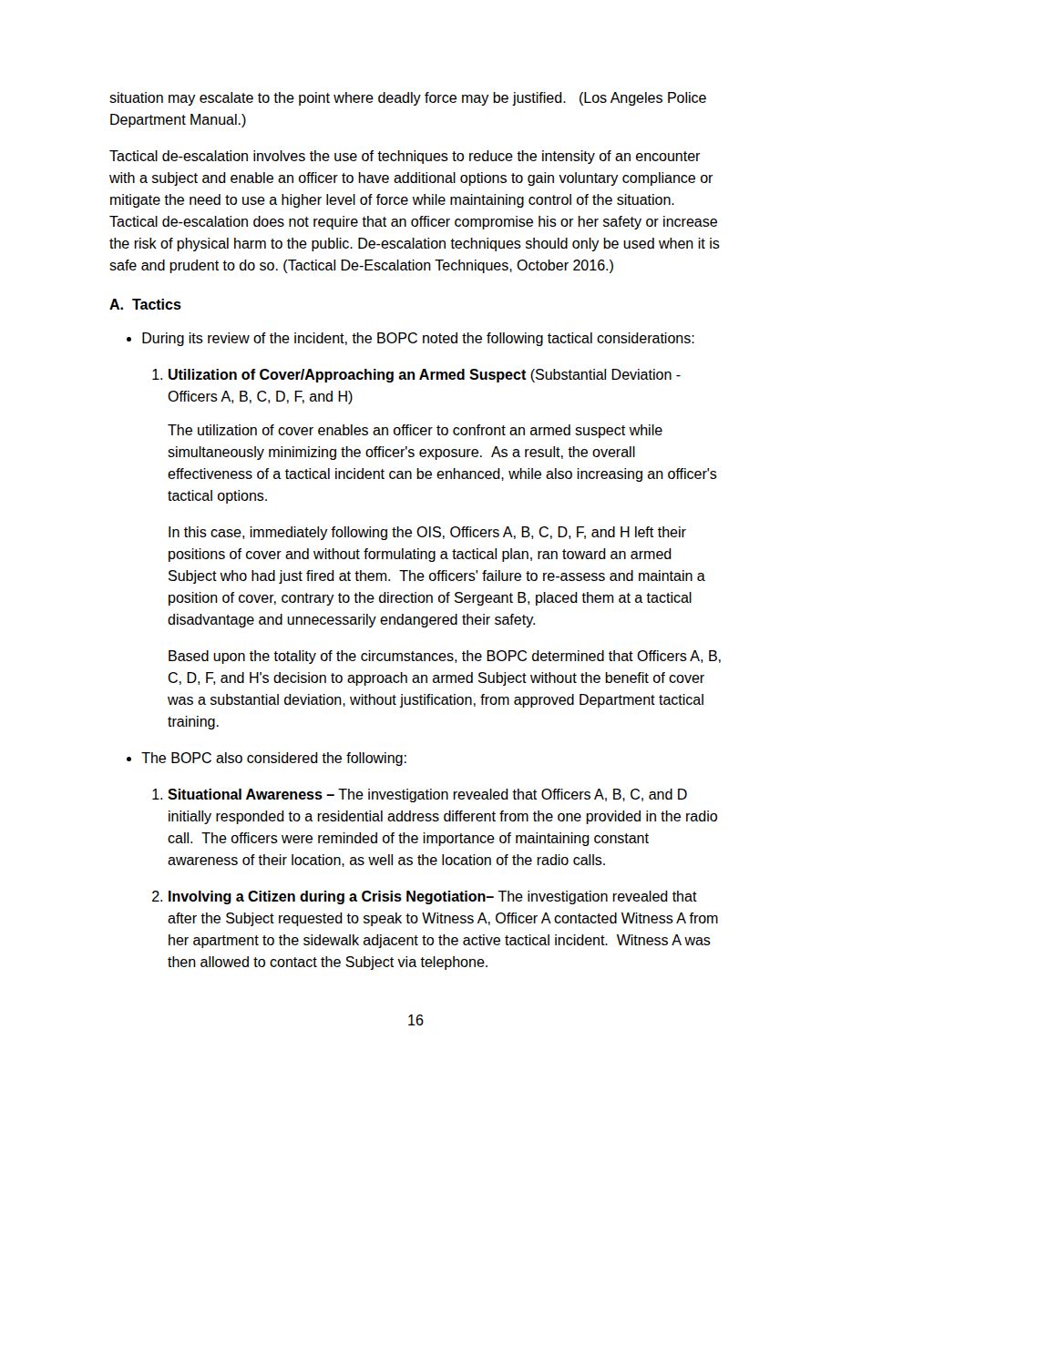situation may escalate to the point where deadly force may be justified. (Los Angeles Police Department Manual.)
Tactical de-escalation involves the use of techniques to reduce the intensity of an encounter with a subject and enable an officer to have additional options to gain voluntary compliance or mitigate the need to use a higher level of force while maintaining control of the situation. Tactical de-escalation does not require that an officer compromise his or her safety or increase the risk of physical harm to the public. De-escalation techniques should only be used when it is safe and prudent to do so. (Tactical De-Escalation Techniques, October 2016.)
A. Tactics
During its review of the incident, the BOPC noted the following tactical considerations:
Utilization of Cover/Approaching an Armed Suspect (Substantial Deviation - Officers A, B, C, D, F, and H)
The utilization of cover enables an officer to confront an armed suspect while simultaneously minimizing the officer's exposure. As a result, the overall effectiveness of a tactical incident can be enhanced, while also increasing an officer's tactical options.
In this case, immediately following the OIS, Officers A, B, C, D, F, and H left their positions of cover and without formulating a tactical plan, ran toward an armed Subject who had just fired at them. The officers' failure to re-assess and maintain a position of cover, contrary to the direction of Sergeant B, placed them at a tactical disadvantage and unnecessarily endangered their safety.
Based upon the totality of the circumstances, the BOPC determined that Officers A, B, C, D, F, and H's decision to approach an armed Subject without the benefit of cover was a substantial deviation, without justification, from approved Department tactical training.
The BOPC also considered the following:
Situational Awareness – The investigation revealed that Officers A, B, C, and D initially responded to a residential address different from the one provided in the radio call. The officers were reminded of the importance of maintaining constant awareness of their location, as well as the location of the radio calls.
Involving a Citizen during a Crisis Negotiation– The investigation revealed that after the Subject requested to speak to Witness A, Officer A contacted Witness A from her apartment to the sidewalk adjacent to the active tactical incident. Witness A was then allowed to contact the Subject via telephone.
16